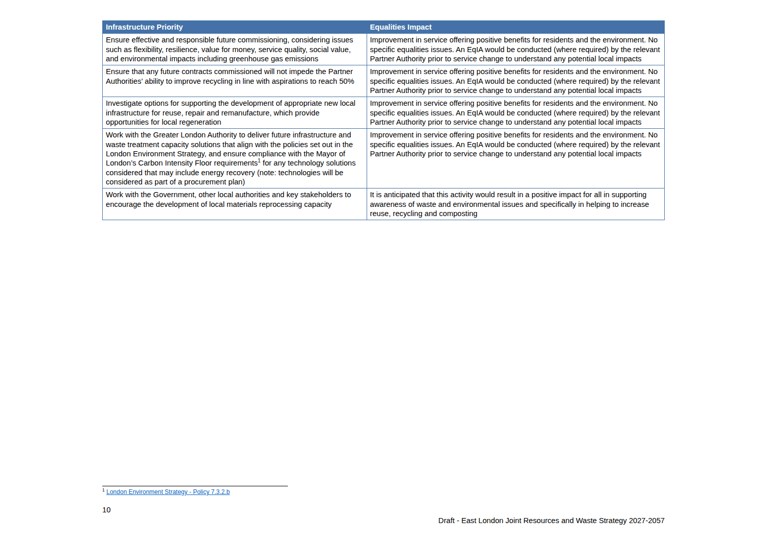| Infrastructure Priority | Equalities Impact |
| --- | --- |
| Ensure effective and responsible future commissioning, considering issues such as flexibility, resilience, value for money, service quality, social value, and environmental impacts including greenhouse gas emissions | Improvement in service offering positive benefits for residents and the environment. No specific equalities issues. An EqIA would be conducted (where required) by the relevant Partner Authority prior to service change to understand any potential local impacts |
| Ensure that any future contracts commissioned will not impede the Partner Authorities’ ability to improve recycling in line with aspirations to reach 50% | Improvement in service offering positive benefits for residents and the environment. No specific equalities issues. An EqIA would be conducted (where required) by the relevant Partner Authority prior to service change to understand any potential local impacts |
| Investigate options for supporting the development of appropriate new local infrastructure for reuse, repair and remanufacture, which provide opportunities for local regeneration | Improvement in service offering positive benefits for residents and the environment. No specific equalities issues. An EqIA would be conducted (where required) by the relevant Partner Authority prior to service change to understand any potential local impacts |
| Work with the Greater London Authority to deliver future infrastructure and waste treatment capacity solutions that align with the policies set out in the London Environment Strategy, and ensure compliance with the Mayor of London’s Carbon Intensity Floor requirements 1 for any technology solutions considered that may include energy recovery (note: technologies will be considered as part of a procurement plan) | Improvement in service offering positive benefits for residents and the environment. No specific equalities issues. An EqIA would be conducted (where required) by the relevant Partner Authority prior to service change to understand any potential local impacts |
| Work with the Government, other local authorities and key stakeholders to encourage the development of local materials reprocessing capacity | It is anticipated that this activity would result in a positive impact for all in supporting awareness of waste and environmental issues and specifically in helping to increase reuse, recycling and composting |
1 London Environment Strategy - Policy 7.3.2.b
10
Draft - East London Joint Resources and Waste Strategy 2027-2057